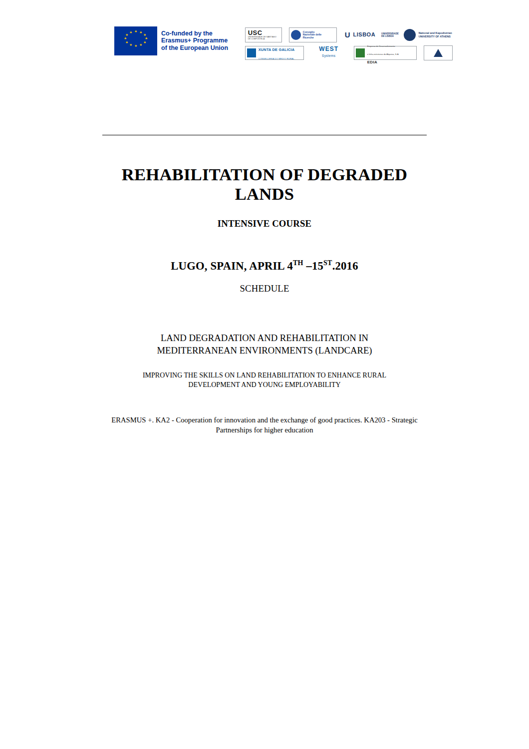★ ★ ★ ★ ★ ★ ★ ★ ★ ★ ★ ★
Co-funded by the
Erasmus+ Programme
of the European Union
USC UNIVERSIDADE DE SANTIAGO DE COMPOSTELA
Consiglio
Nazionale delle
Ricerche
U LISBOA UNIVERSIDADE
DE LISBOA
National and Kapodistrian
UNIVERSITY OF ATHENS
XUNTA DE GALICIA
CONSELLERÍA DO MEDIO RURAL
WEST Systems
Empresa de Desenvolvimento
e Infra-estruturas do Alqueva, S.A.
EDIA
REHABILITATION OF DEGRADED LANDS
INTENSIVE COURSE
LUGO, SPAIN, APRIL 4TH –15ST.2016
SCHEDULE
LAND DEGRADATION AND REHABILITATION IN
MEDITERRANEAN ENVIRONMENTS (LANDCARE)
IMPROVING THE SKILLS ON LAND REHABILITATION TO ENHANCE RURAL
DEVELOPMENT AND YOUNG EMPLOYABILITY
ERASMUS +. KA2 - Cooperation for innovation and the exchange of good practices. KA203 - Strategic Partnerships for higher education